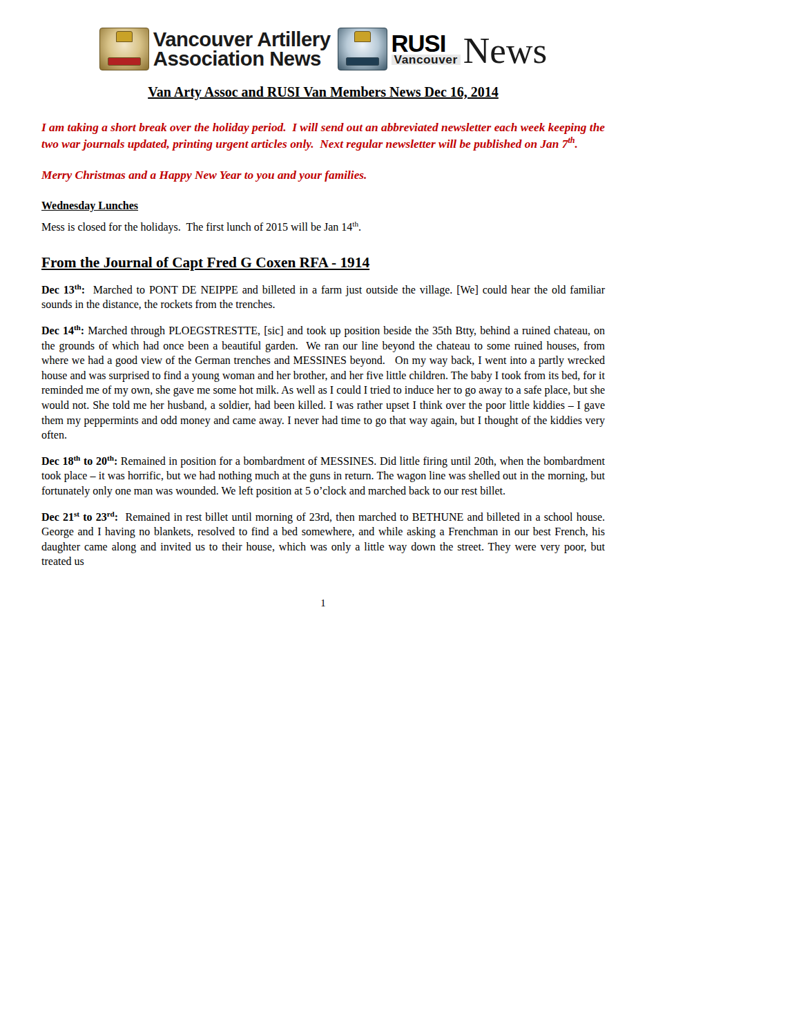Vancouver Artillery Association News
RUSI Vancouver
News
Van Arty Assoc and RUSI Van Members News Dec 16, 2014
I am taking a short break over the holiday period. I will send out an abbreviated newsletter each week keeping the two war journals updated, printing urgent articles only. Next regular newsletter will be published on Jan 7th.
Merry Christmas and a Happy New Year to you and your families.
Wednesday Lunches
Mess is closed for the holidays. The first lunch of 2015 will be Jan 14th.
From the Journal of Capt Fred G Coxen RFA - 1914
Dec 13th: Marched to PONT DE NEIPPE and billeted in a farm just outside the village. [We] could hear the old familiar sounds in the distance, the rockets from the trenches.
Dec 14th: Marched through PLOEGSTRESTTE, [sic] and took up position beside the 35th Btty, behind a ruined chateau, on the grounds of which had once been a beautiful garden. We ran our line beyond the chateau to some ruined houses, from where we had a good view of the German trenches and MESSINES beyond. On my way back, I went into a partly wrecked house and was surprised to find a young woman and her brother, and her five little children. The baby I took from its bed, for it reminded me of my own, she gave me some hot milk. As well as I could I tried to induce her to go away to a safe place, but she would not. She told me her husband, a soldier, had been killed. I was rather upset I think over the poor little kiddies – I gave them my peppermints and odd money and came away. I never had time to go that way again, but I thought of the kiddies very often.
Dec 18th to 20th: Remained in position for a bombardment of MESSINES. Did little firing until 20th, when the bombardment took place – it was horrific, but we had nothing much at the guns in return. The wagon line was shelled out in the morning, but fortunately only one man was wounded. We left position at 5 o’clock and marched back to our rest billet.
Dec 21st to 23rd: Remained in rest billet until morning of 23rd, then marched to BETHUNE and billeted in a school house. George and I having no blankets, resolved to find a bed somewhere, and while asking a Frenchman in our best French, his daughter came along and invited us to their house, which was only a little way down the street. They were very poor, but treated us
1